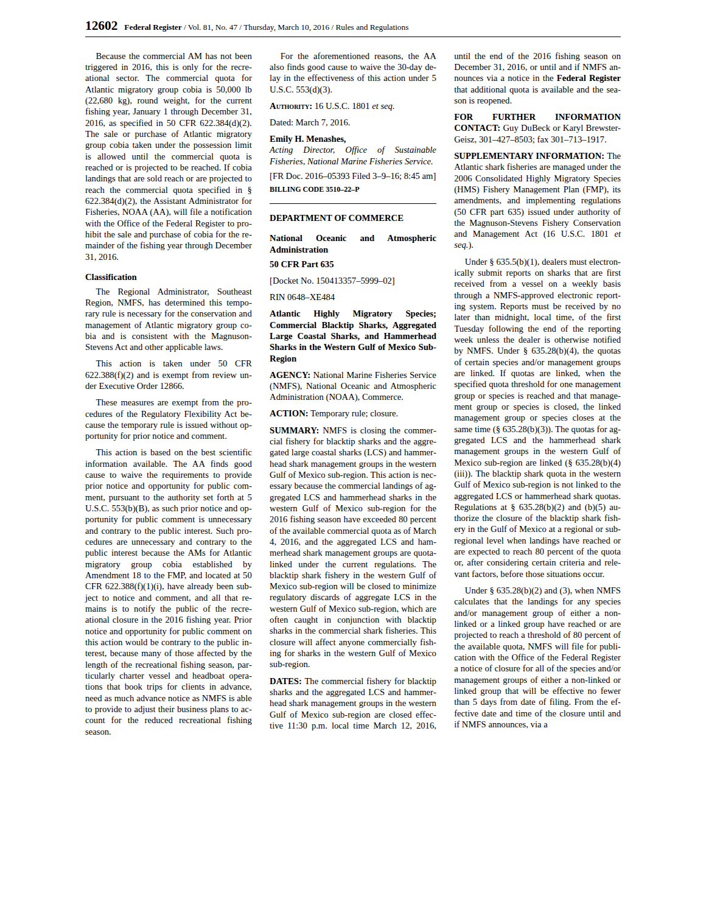12602 Federal Register / Vol. 81, No. 47 / Thursday, March 10, 2016 / Rules and Regulations
Because the commercial AM has not been triggered in 2016, this is only for the recreational sector. The commercial quota for Atlantic migratory group cobia is 50,000 lb (22,680 kg), round weight, for the current fishing year, January 1 through December 31, 2016, as specified in 50 CFR 622.384(d)(2). The sale or purchase of Atlantic migratory group cobia taken under the possession limit is allowed until the commercial quota is reached or is projected to be reached. If cobia landings that are sold reach or are projected to reach the commercial quota specified in § 622.384(d)(2), the Assistant Administrator for Fisheries, NOAA (AA), will file a notification with the Office of the Federal Register to prohibit the sale and purchase of cobia for the remainder of the fishing year through December 31, 2016.
Classification
The Regional Administrator, Southeast Region, NMFS, has determined this temporary rule is necessary for the conservation and management of Atlantic migratory group cobia and is consistent with the Magnuson-Stevens Act and other applicable laws.
This action is taken under 50 CFR 622.388(f)(2) and is exempt from review under Executive Order 12866.
These measures are exempt from the procedures of the Regulatory Flexibility Act because the temporary rule is issued without opportunity for prior notice and comment.
This action is based on the best scientific information available. The AA finds good cause to waive the requirements to provide prior notice and opportunity for public comment, pursuant to the authority set forth at 5 U.S.C. 553(b)(B), as such prior notice and opportunity for public comment is unnecessary and contrary to the public interest. Such procedures are unnecessary and contrary to the public interest because the AMs for Atlantic migratory group cobia established by Amendment 18 to the FMP, and located at 50 CFR 622.388(f)(1)(i), have already been subject to notice and comment, and all that remains is to notify the public of the recreational closure in the 2016 fishing year. Prior notice and opportunity for public comment on this action would be contrary to the public interest, because many of those affected by the length of the recreational fishing season, particularly charter vessel and headboat operations that book trips for clients in advance, need as much advance notice as NMFS is able to provide to adjust their business plans to account for the reduced recreational fishing season.
For the aforementioned reasons, the AA also finds good cause to waive the 30-day delay in the effectiveness of this action under 5 U.S.C. 553(d)(3).
Authority: 16 U.S.C. 1801 et seq.
Dated: March 7, 2016.
Emily H. Menashes,
Acting Director, Office of Sustainable Fisheries, National Marine Fisheries Service.
[FR Doc. 2016–05393 Filed 3–9–16; 8:45 am]
BILLING CODE 3510–22–P
DEPARTMENT OF COMMERCE
National Oceanic and Atmospheric Administration
50 CFR Part 635
[Docket No. 150413357–5999–02]
RIN 0648–XE484
Atlantic Highly Migratory Species; Commercial Blacktip Sharks, Aggregated Large Coastal Sharks, and Hammerhead Sharks in the Western Gulf of Mexico Sub-Region
AGENCY: National Marine Fisheries Service (NMFS), National Oceanic and Atmospheric Administration (NOAA), Commerce.
ACTION: Temporary rule; closure.
SUMMARY: NMFS is closing the commercial fishery for blacktip sharks and the aggregated large coastal sharks (LCS) and hammerhead shark management groups in the western Gulf of Mexico sub-region. This action is necessary because the commercial landings of aggregated LCS and hammerhead sharks in the western Gulf of Mexico sub-region for the 2016 fishing season have exceeded 80 percent of the available commercial quota as of March 4, 2016, and the aggregated LCS and hammerhead shark management groups are quota-linked under the current regulations. The blacktip shark fishery in the western Gulf of Mexico sub-region will be closed to minimize regulatory discards of aggregate LCS in the western Gulf of Mexico sub-region, which are often caught in conjunction with blacktip sharks in the commercial shark fisheries. This closure will affect anyone commercially fishing for sharks in the western Gulf of Mexico sub-region.
DATES: The commercial fishery for blacktip sharks and the aggregated LCS and hammerhead shark management groups in the western Gulf of Mexico sub-region are closed effective 11:30 p.m. local time March 12, 2016, until the end of the 2016 fishing season on December 31, 2016, or until and if NMFS announces via a notice in the Federal Register that additional quota is available and the season is reopened.
FOR FURTHER INFORMATION CONTACT: Guy DuBeck or Karyl Brewster-Geisz, 301–427–8503; fax 301–713–1917.
SUPPLEMENTARY INFORMATION: The Atlantic shark fisheries are managed under the 2006 Consolidated Highly Migratory Species (HMS) Fishery Management Plan (FMP), its amendments, and implementing regulations (50 CFR part 635) issued under authority of the Magnuson-Stevens Fishery Conservation and Management Act (16 U.S.C. 1801 et seq.).
Under § 635.5(b)(1), dealers must electronically submit reports on sharks that are first received from a vessel on a weekly basis through a NMFS-approved electronic reporting system. Reports must be received by no later than midnight, local time, of the first Tuesday following the end of the reporting week unless the dealer is otherwise notified by NMFS. Under § 635.28(b)(4), the quotas of certain species and/or management groups are linked. If quotas are linked, when the specified quota threshold for one management group or species is reached and that management group or species is closed, the linked management group or species closes at the same time (§ 635.28(b)(3)). The quotas for aggregated LCS and the hammerhead shark management groups in the western Gulf of Mexico sub-region are linked (§ 635.28(b)(4)(iii)). The blacktip shark quota in the western Gulf of Mexico sub-region is not linked to the aggregated LCS or hammerhead shark quotas. Regulations at § 635.28(b)(2) and (b)(5) authorize the closure of the blacktip shark fishery in the Gulf of Mexico at a regional or sub-regional level when landings have reached or are expected to reach 80 percent of the quota or, after considering certain criteria and relevant factors, before those situations occur.
Under § 635.28(b)(2) and (3), when NMFS calculates that the landings for any species and/or management group of either a non-linked or a linked group have reached or are projected to reach a threshold of 80 percent of the available quota, NMFS will file for publication with the Office of the Federal Register a notice of closure for all of the species and/or management groups of either a non-linked or linked group that will be effective no fewer than 5 days from date of filing. From the effective date and time of the closure until and if NMFS announces, via a